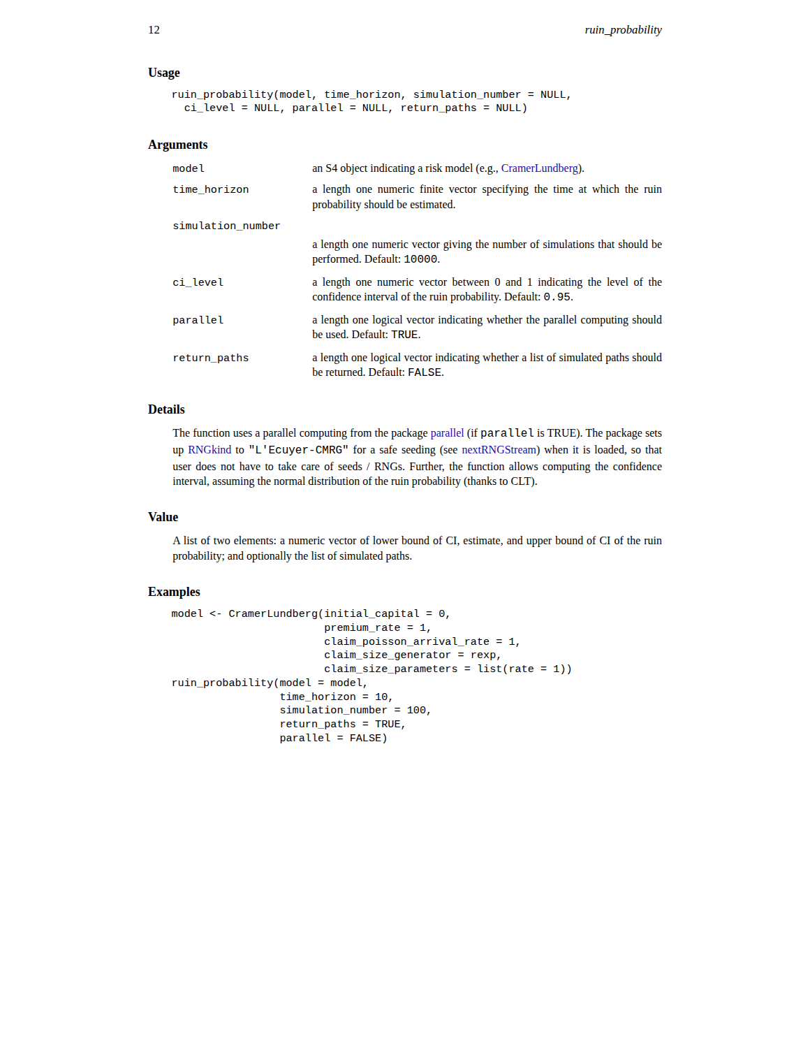12 ruin_probability
Usage
ruin_probability(model, time_horizon, simulation_number = NULL,
  ci_level = NULL, parallel = NULL, return_paths = NULL)
Arguments
model
an S4 object indicating a risk model (e.g., CramerLundberg).
time_horizon
a length one numeric finite vector specifying the time at which the ruin probability should be estimated.
simulation_number
a length one numeric vector giving the number of simulations that should be performed. Default: 10000.
ci_level
a length one numeric vector between 0 and 1 indicating the level of the confidence interval of the ruin probability. Default: 0.95.
parallel
a length one logical vector indicating whether the parallel computing should be used. Default: TRUE.
return_paths
a length one logical vector indicating whether a list of simulated paths should be returned. Default: FALSE.
Details
The function uses a parallel computing from the package parallel (if parallel is TRUE). The package sets up RNGkind to "L'Ecuyer-CMRG" for a safe seeding (see nextRNGStream) when it is loaded, so that user does not have to take care of seeds / RNGs. Further, the function allows computing the confidence interval, assuming the normal distribution of the ruin probability (thanks to CLT).
Value
A list of two elements: a numeric vector of lower bound of CI, estimate, and upper bound of CI of the ruin probability; and optionally the list of simulated paths.
Examples
model <- CramerLundberg(initial_capital = 0,
                        premium_rate = 1,
                        claim_poisson_arrival_rate = 1,
                        claim_size_generator = rexp,
                        claim_size_parameters = list(rate = 1))
ruin_probability(model = model,
                 time_horizon = 10,
                 simulation_number = 100,
                 return_paths = TRUE,
                 parallel = FALSE)